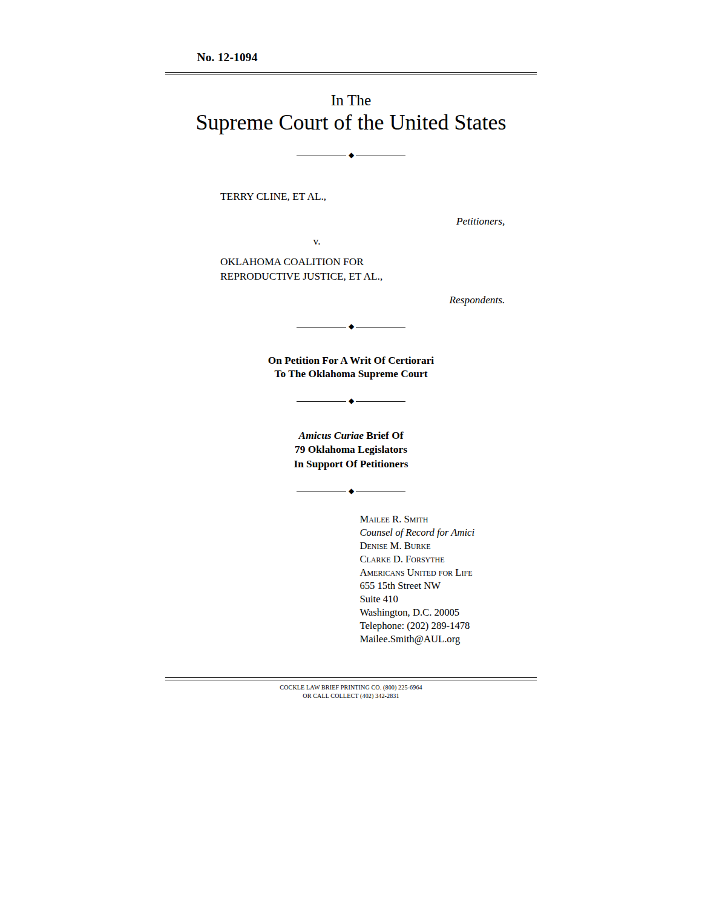No. 12-1094
In The
Supreme Court of the United States
◆
Terry Cline, et al.,
Petitioners,
v.
Oklahoma Coalition for
Reproductive Justice, et al.,
Respondents.
◆
On Petition For A Writ Of Certiorari
To The Oklahoma Supreme Court
◆
Amicus Curiae Brief Of
79 Oklahoma Legislators
In Support Of Petitioners
◆
Mailee R. Smith
Counsel of Record for Amici
Denise M. Burke
Clarke D. Forsythe
Americans United for Life
655 15th Street NW
Suite 410
Washington, D.C. 20005
Telephone: (202) 289-1478
Mailee.Smith@AUL.org
COCKLE LAW BRIEF PRINTING CO. (800) 225-6964
OR CALL COLLECT (402) 342-2831